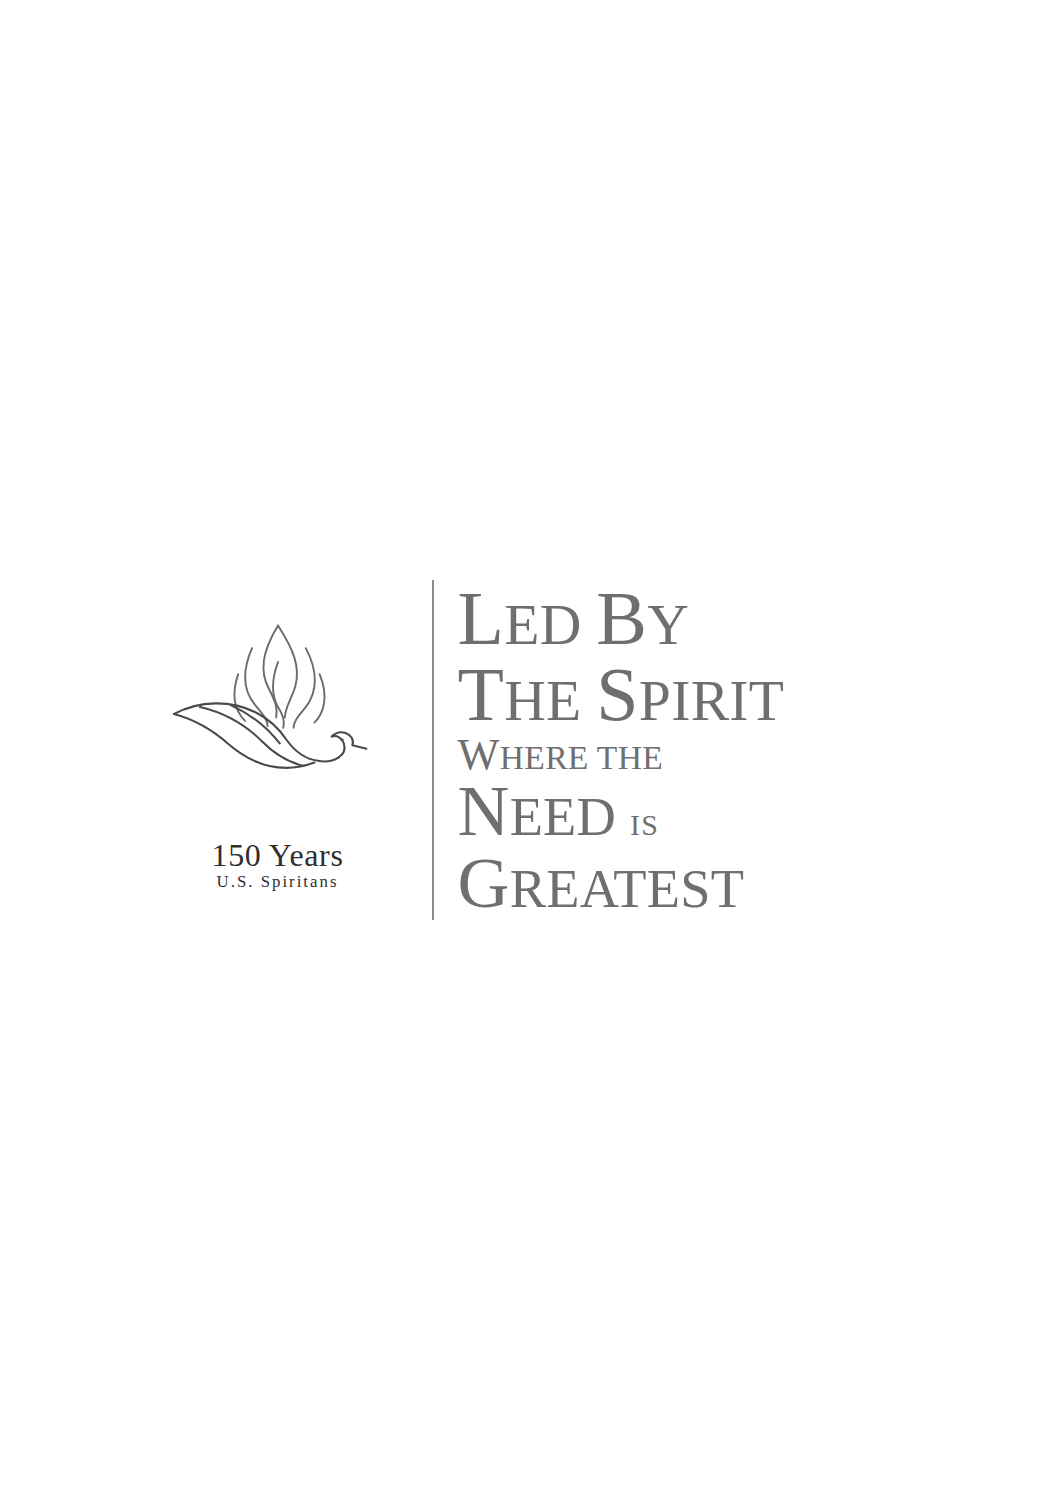150 Years U.S. Spiritans
Led By The Spirit Where the Need is Greatest